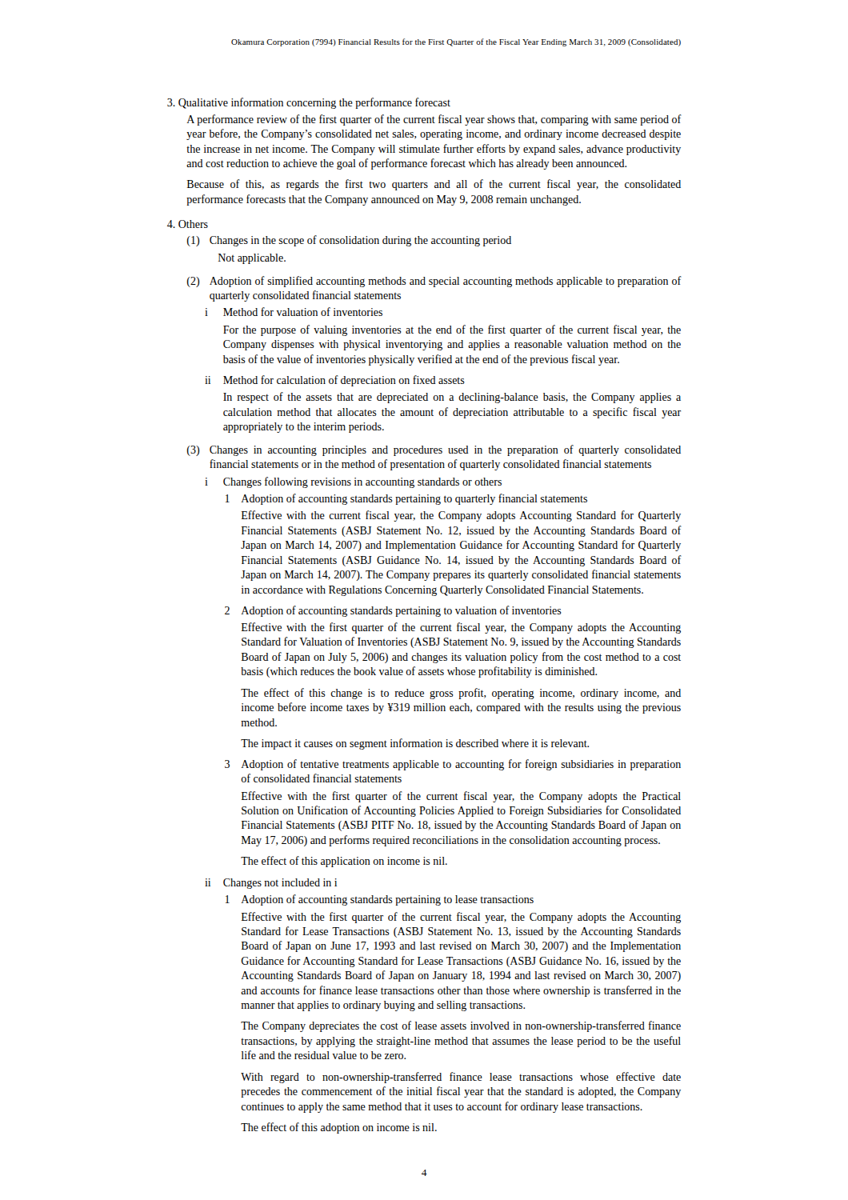Okamura Corporation (7994) Financial Results for the First Quarter of the Fiscal Year Ending March 31, 2009 (Consolidated)
3. Qualitative information concerning the performance forecast
A performance review of the first quarter of the current fiscal year shows that, comparing with same period of year before, the Company’s consolidated net sales, operating income, and ordinary income decreased despite the increase in net income. The Company will stimulate further efforts by expand sales, advance productivity and cost reduction to achieve the goal of performance forecast which has already been announced.
Because of this, as regards the first two quarters and all of the current fiscal year, the consolidated performance forecasts that the Company announced on May 9, 2008 remain unchanged.
4. Others
(1)
Changes in the scope of consolidation during the accounting period
Not applicable.
(2)
Adoption of simplified accounting methods and special accounting methods applicable to preparation of quarterly consolidated financial statements
i
Method for valuation of inventories
For the purpose of valuing inventories at the end of the first quarter of the current fiscal year, the Company dispenses with physical inventorying and applies a reasonable valuation method on the basis of the value of inventories physically verified at the end of the previous fiscal year.
ii
Method for calculation of depreciation on fixed assets
In respect of the assets that are depreciated on a declining-balance basis, the Company applies a calculation method that allocates the amount of depreciation attributable to a specific fiscal year appropriately to the interim periods.
(3)
Changes in accounting principles and procedures used in the preparation of quarterly consolidated financial statements or in the method of presentation of quarterly consolidated financial statements
i
Changes following revisions in accounting standards or others
1
Adoption of accounting standards pertaining to quarterly financial statements
Effective with the current fiscal year, the Company adopts Accounting Standard for Quarterly Financial Statements (ASBJ Statement No. 12, issued by the Accounting Standards Board of Japan on March 14, 2007) and Implementation Guidance for Accounting Standard for Quarterly Financial Statements (ASBJ Guidance No. 14, issued by the Accounting Standards Board of Japan on March 14, 2007). The Company prepares its quarterly consolidated financial statements in accordance with Regulations Concerning Quarterly Consolidated Financial Statements.
2
Adoption of accounting standards pertaining to valuation of inventories
Effective with the first quarter of the current fiscal year, the Company adopts the Accounting Standard for Valuation of Inventories (ASBJ Statement No. 9, issued by the Accounting Standards Board of Japan on July 5, 2006) and changes its valuation policy from the cost method to a cost basis (which reduces the book value of assets whose profitability is diminished.
The effect of this change is to reduce gross profit, operating income, ordinary income, and income before income taxes by ¥319 million each, compared with the results using the previous method.
The impact it causes on segment information is described where it is relevant.
3
Adoption of tentative treatments applicable to accounting for foreign subsidiaries in preparation of consolidated financial statements
Effective with the first quarter of the current fiscal year, the Company adopts the Practical Solution on Unification of Accounting Policies Applied to Foreign Subsidiaries for Consolidated Financial Statements (ASBJ PITF No. 18, issued by the Accounting Standards Board of Japan on May 17, 2006) and performs required reconciliations in the consolidation accounting process.
The effect of this application on income is nil.
ii
Changes not included in i
1
Adoption of accounting standards pertaining to lease transactions
Effective with the first quarter of the current fiscal year, the Company adopts the Accounting Standard for Lease Transactions (ASBJ Statement No. 13, issued by the Accounting Standards Board of Japan on June 17, 1993 and last revised on March 30, 2007) and the Implementation Guidance for Accounting Standard for Lease Transactions (ASBJ Guidance No. 16, issued by the Accounting Standards Board of Japan on January 18, 1994 and last revised on March 30, 2007) and accounts for finance lease transactions other than those where ownership is transferred in the manner that applies to ordinary buying and selling transactions.
The Company depreciates the cost of lease assets involved in non-ownership-transferred finance transactions, by applying the straight-line method that assumes the lease period to be the useful life and the residual value to be zero.
With regard to non-ownership-transferred finance lease transactions whose effective date precedes the commencement of the initial fiscal year that the standard is adopted, the Company continues to apply the same method that it uses to account for ordinary lease transactions.
The effect of this adoption on income is nil.
4